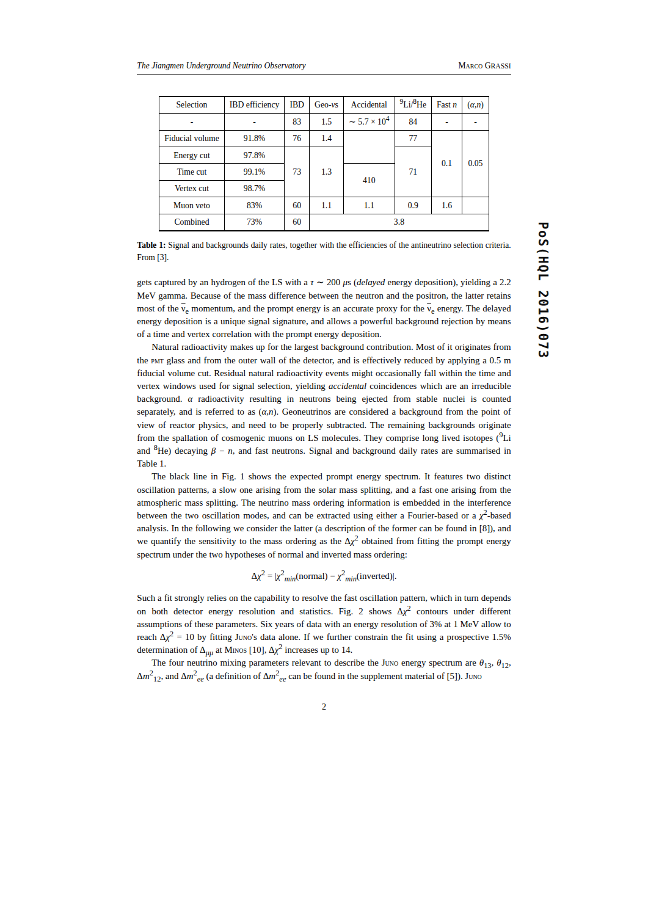The Jiangmen Underground Neutrino Observatory
Marco GRASSI
PoS(HQL 2016)073
| Selection | IBD efficiency | IBD | Geo- ν s | Accidental | 9 Li/ 8 He | Fast n | ( α , n ) |
| --- | --- | --- | --- | --- | --- | --- | --- |
| - | - | 83 | 1.5 | ∼ 5.7 × 10 4 | 84 | - | - |
| Fiducial volume | 91.8% | 76 | 1.4 | | 77 | 0.1 | 0.05 |
| Energy cut | 97.8% | 73 | 1.3 | 71 |
| Time cut | 99.1% | 410 |
| Vertex cut | 98.7% |
| Muon veto | 83% | 60 | 1.1 | 1.1 | 0.9 | 1.6 | |
| Combined | 73% | 60 | 3.8 |
Table 1: Signal and backgrounds daily rates, together with the efficiencies of the antineutrino selection criteria. From [3].
gets captured by an hydrogen of the LS with a τ ∼ 200 μs (delayed energy deposition), yielding a 2.2 MeV gamma. Because of the mass difference between the neutron and the positron, the latter retains most of the νe momentum, and the prompt energy is an accurate proxy for the νe energy. The delayed energy deposition is a unique signal signature, and allows a powerful background rejection by means of a time and vertex correlation with the prompt energy deposition.
Natural radioactivity makes up for the largest background contribution. Most of it originates from the pmt glass and from the outer wall of the detector, and is effectively reduced by applying a 0.5 m fiducial volume cut. Residual natural radioactivity events might occasionally fall within the time and vertex windows used for signal selection, yielding accidental coincidences which are an irreducible background. α radioactivity resulting in neutrons being ejected from stable nuclei is counted separately, and is referred to as (α,n). Geoneutrinos are considered a background from the point of view of reactor physics, and need to be properly subtracted. The remaining backgrounds originate from the spallation of cosmogenic muons on LS molecules. They comprise long lived isotopes (9Li and 8He) decaying β − n, and fast neutrons. Signal and background daily rates are summarised in Table 1.
The black line in Fig. 1 shows the expected prompt energy spectrum. It features two distinct oscillation patterns, a slow one arising from the solar mass splitting, and a fast one arising from the atmospheric mass splitting. The neutrino mass ordering information is embedded in the interference between the two oscillation modes, and can be extracted using either a Fourier-based or a χ2-based analysis. In the following we consider the latter (a description of the former can be found in [8]), and we quantify the sensitivity to the mass ordering as the Δχ2 obtained from fitting the prompt energy spectrum under the two hypotheses of normal and inverted mass ordering:
Δχ2 = |χ2min(normal) − χ2min(inverted)|.
Such a fit strongly relies on the capability to resolve the fast oscillation pattern, which in turn depends on both detector energy resolution and statistics. Fig. 2 shows Δχ2 contours under different assumptions of these parameters. Six years of data with an energy resolution of 3% at 1 MeV allow to reach Δχ2 = 10 by fitting Juno's data alone. If we further constrain the fit using a prospective 1.5% determination of Δμμ at Minos [10], Δχ2 increases up to 14.
The four neutrino mixing parameters relevant to describe the Juno energy spectrum are θ13, θ12, Δm212, and Δm2ee (a definition of Δm2ee can be found in the supplement material of [5]). Juno
2